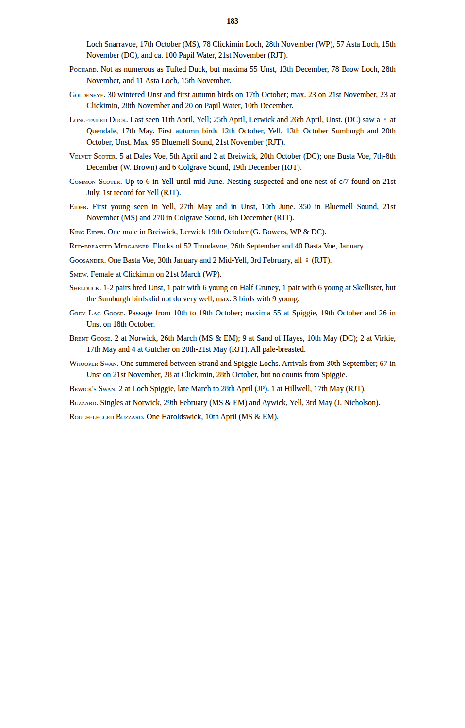183
Loch Snarravoe, 17th October (MS), 78 Clickimin Loch, 28th November (WP), 57 Asta Loch, 15th November (DC), and ca. 100 Papil Water, 21st November (RJT).
Pochard. Not as numerous as Tufted Duck, but maxima 55 Unst, 13th December, 78 Brow Loch, 28th November, and 11 Asta Loch, 15th November.
Goldeneye. 30 wintered Unst and first autumn birds on 17th October; max. 23 on 21st November, 23 at Clickimin, 28th November and 20 on Papil Water, 10th December.
Long-tailed Duck. Last seen 11th April, Yell; 25th April, Lerwick and 26th April, Unst. (DC) saw a at Quendale, 17th May. First autumn birds 12th October, Yell, 13th October Sumburgh and 20th October, Unst. Max. 95 Bluemell Sound, 21st November (RJT).
Velvet Scoter. 5 at Dales Voe, 5th April and 2 at Breiwick, 20th October (DC); one Busta Voe, 7th-8th December (W. Brown) and 6 Colgrave Sound, 19th December (RJT).
Common Scoter. Up to 6 in Yell until mid-June. Nesting suspected and one nest of c/7 found on 21st July. 1st record for Yell (RJT).
Eider. First young seen in Yell, 27th May and in Unst, 10th June. 350 in Bluemell Sound, 21st November (MS) and 270 in Colgrave Sound, 6th December (RJT).
King Eider. One male in Breiwick, Lerwick 19th October (G. Bowers, WP & DC).
Red-breasted Merganser. Flocks of 52 Trondavoe, 26th September and 40 Basta Voe, January.
Goosander. One Basta Voe, 30th January and 2 Mid-Yell, 3rd February, all (RJT).
Smew. Female at Clickimin on 21st March (WP).
Shelduck. 1-2 pairs bred Unst, 1 pair with 6 young on Half Gruney, 1 pair with 6 young at Skellister, but the Sumburgh birds did not do very well, max. 3 birds with 9 young.
Grey Lag Goose. Passage from 10th to 19th October; maxima 55 at Spiggie, 19th October and 26 in Unst on 18th October.
Brent Goose. 2 at Norwick, 26th March (MS & EM); 9 at Sand of Hayes, 10th May (DC); 2 at Virkie, 17th May and 4 at Gutcher on 20th-21st May (RJT). All pale-breasted.
Whooper Swan. One summered between Strand and Spiggie Lochs. Arrivals from 30th September; 67 in Unst on 21st November, 28 at Clickimin, 28th October, but no counts from Spiggie.
Bewick's Swan. 2 at Loch Spiggie, late March to 28th April (JP). 1 at Hillwell, 17th May (RJT).
Buzzard. Singles at Norwick, 29th February (MS & EM) and Aywick, Yell, 3rd May (J. Nicholson).
Rough-legged Buzzard. One Haroldswick, 10th April (MS & EM).